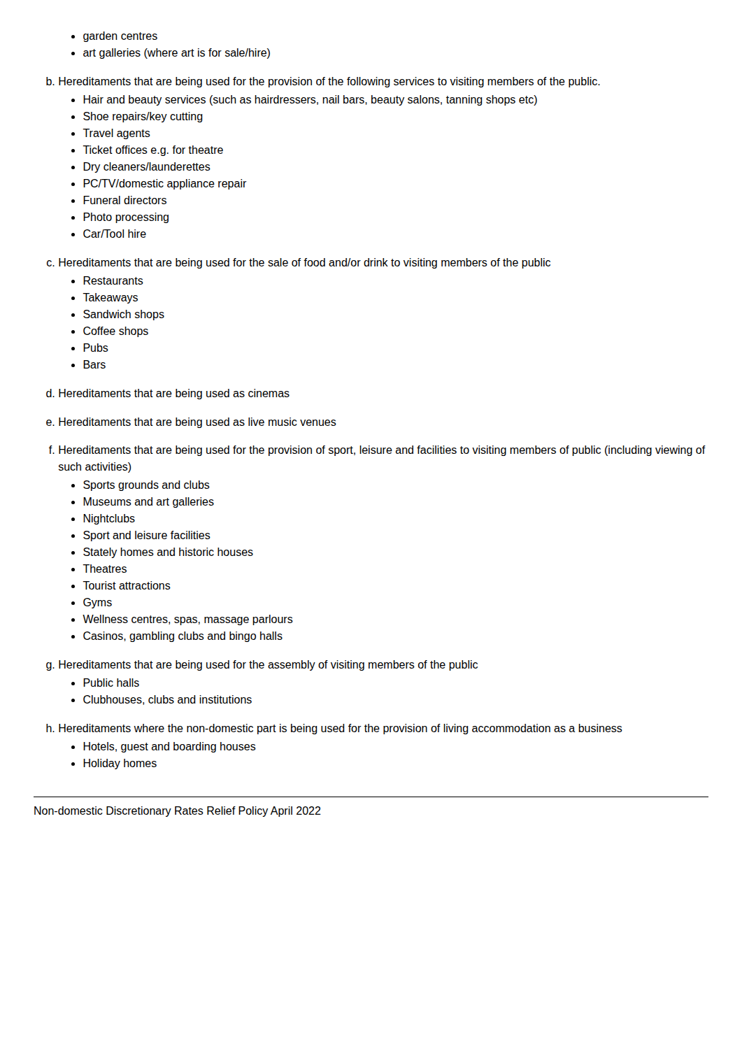garden centres
art galleries (where art is for sale/hire)
Hereditaments that are being used for the provision of the following services to visiting members of the public.
Hair and beauty services (such as hairdressers, nail bars, beauty salons, tanning shops etc)
Shoe repairs/key cutting
Travel agents
Ticket offices e.g. for theatre
Dry cleaners/launderettes
PC/TV/domestic appliance repair
Funeral directors
Photo processing
Car/Tool hire
Hereditaments that are being used for the sale of food and/or drink to visiting members of the public
Restaurants
Takeaways
Sandwich shops
Coffee shops
Pubs
Bars
Hereditaments that are being used as cinemas
Hereditaments that are being used as live music venues
Hereditaments that are being used for the provision of sport, leisure and facilities to visiting members of public (including viewing of such activities)
Sports grounds and clubs
Museums and art galleries
Nightclubs
Sport and leisure facilities
Stately homes and historic houses
Theatres
Tourist attractions
Gyms
Wellness centres, spas, massage parlours
Casinos, gambling clubs and bingo halls
Hereditaments that are being used for the assembly of visiting members of the public
Public halls
Clubhouses, clubs and institutions
Hereditaments where the non-domestic part is being used for the provision of living accommodation as a business
Hotels, guest and boarding houses
Holiday homes
Non-domestic Discretionary Rates Relief Policy April 2022